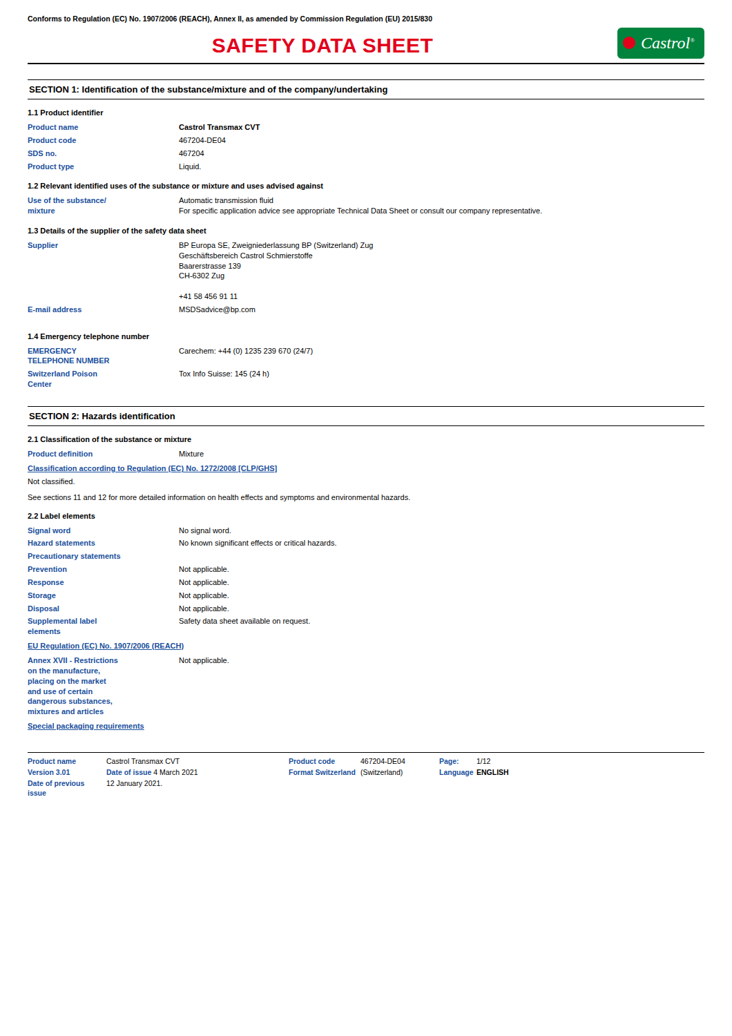Conforms to Regulation (EC) No. 1907/2006 (REACH), Annex II, as amended by Commission Regulation (EU) 2015/830
SAFETY DATA SHEET
Castrol®
SECTION 1: Identification of the substance/mixture and of the company/undertaking
1.1 Product identifier
| Product name | Castrol Transmax CVT |
| Product code | 467204-DE04 |
| SDS no. | 467204 |
| Product type | Liquid. |
1.2 Relevant identified uses of the substance or mixture and uses advised against
| Use of the substance/ mixture | Automatic transmission fluid For specific application advice see appropriate Technical Data Sheet or consult our company representative. |
1.3 Details of the supplier of the safety data sheet
| Supplier | BP Europa SE, Zweigniederlassung BP (Switzerland) Zug Geschäftsbereich Castrol Schmierstoffe Baarerstrasse 139 CH-6302 Zug +41 58 456 91 11 |
| E-mail address | MSDSadvice@bp.com |
1.4 Emergency telephone number
| EMERGENCY TELEPHONE NUMBER | Carechem: +44 (0) 1235 239 670 (24/7) |
| Switzerland Poison Center | Tox Info Suisse: 145 (24 h) |
SECTION 2: Hazards identification
2.1 Classification of the substance or mixture
| Product definition | Mixture |
Classification according to Regulation (EC) No. 1272/2008 [CLP/GHS]
Not classified.
See sections 11 and 12 for more detailed information on health effects and symptoms and environmental hazards.
2.2 Label elements
| Signal word | No signal word. |
| Hazard statements | No known significant effects or critical hazards. |
| Precautionary statements | |
| Prevention | Not applicable. |
| Response | Not applicable. |
| Storage | Not applicable. |
| Disposal | Not applicable. |
| Supplemental label elements | Safety data sheet available on request. |
EU Regulation (EC) No. 1907/2006 (REACH)
| Annex XVII - Restrictions on the manufacture, placing on the market and use of certain dangerous substances, mixtures and articles | Not applicable. |
Special packaging requirements
| Product name | Castrol Transmax CVT | Product code | 467204-DE04 | Page: | 1/12 |
| Version 3.01 | Date of issue 4 March 2021 | Format Switzerland | (Switzerland) | Language | ENGLISH |
| Date of previous issue | 12 January 2021. | |